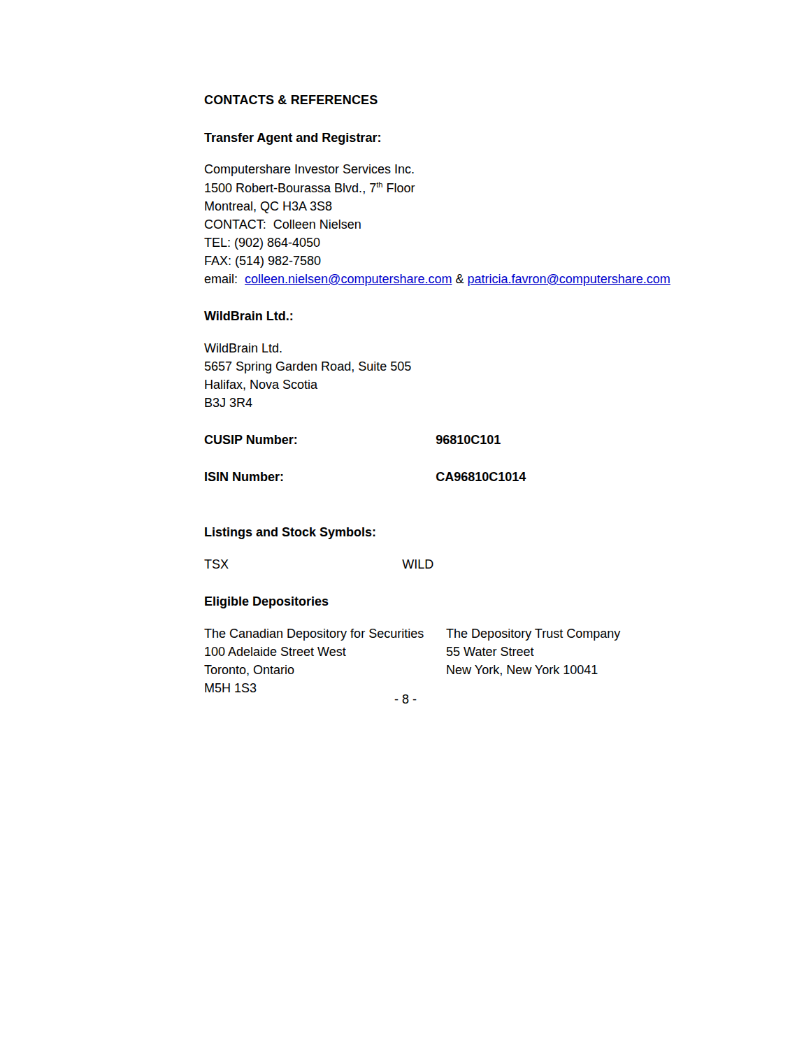CONTACTS & REFERENCES
Transfer Agent and Registrar:
Computershare Investor Services Inc.
1500 Robert-Bourassa Blvd., 7th Floor
Montreal, QC H3A 3S8
CONTACT: Colleen Nielsen
TEL: (902) 864-4050
FAX: (514) 982-7580
email: colleen.nielsen@computershare.com & patricia.favron@computershare.com
WildBrain Ltd.:
WildBrain Ltd.
5657 Spring Garden Road, Suite 505
Halifax, Nova Scotia
B3J 3R4
| CUSIP Number: | 96810C101 |
| ISIN Number: | CA96810C1014 |
Listings and Stock Symbols:
| TSX | WILD |
Eligible Depositories
| The Canadian Depository for Securities | The Depository Trust Company |
| 100 Adelaide Street West | 55 Water Street |
| Toronto, Ontario | New York, New York 10041 |
| M5H 1S3 | |
- 8 -